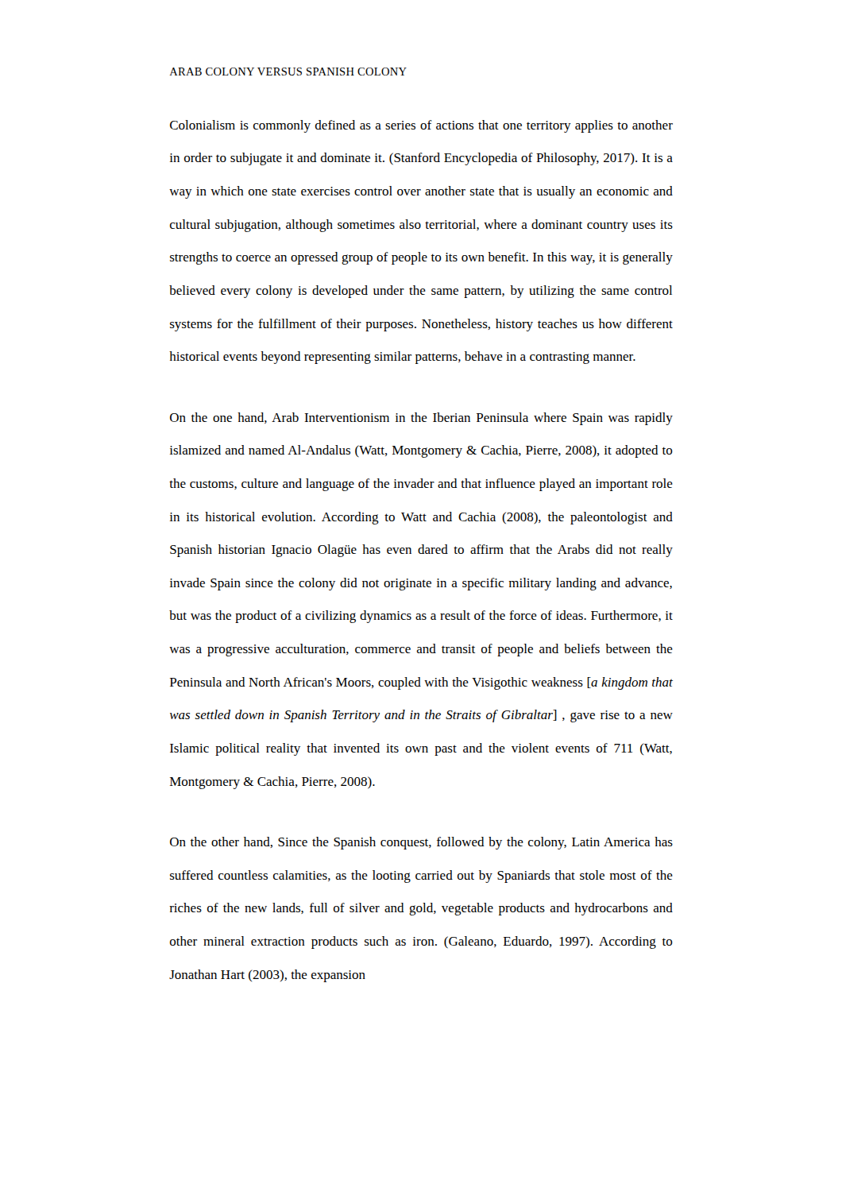Arab Colony Versus Spanish Colony
Colonialism is commonly defined as a series of actions that one territory applies to another in order to subjugate it and dominate it. (Stanford Encyclopedia of Philosophy, 2017). It is a way in which one state exercises control over another state that is usually an economic and cultural subjugation, although sometimes also territorial, where a dominant country uses its strengths to coerce an opressed group of people to its own benefit. In this way, it is generally believed every colony is developed under the same pattern, by utilizing the same control systems for the fulfillment of their purposes. Nonetheless, history teaches us how different historical events beyond representing similar patterns, behave in a contrasting manner.
On the one hand, Arab Interventionism in the Iberian Peninsula where Spain was rapidly islamized and named Al-Andalus (Watt, Montgomery & Cachia, Pierre, 2008), it adopted to the customs, culture and language of the invader and that influence played an important role in its historical evolution. According to Watt and Cachia (2008), the paleontologist and Spanish historian Ignacio Olagüe has even dared to affirm that the Arabs did not really invade Spain since the colony did not originate in a specific military landing and advance, but was the product of a civilizing dynamics as a result of the force of ideas. Furthermore, it was a progressive acculturation, commerce and transit of people and beliefs between the Peninsula and North African's Moors, coupled with the Visigothic weakness [a kingdom that was settled down in Spanish Territory and in the Straits of Gibraltar] , gave rise to a new Islamic political reality that invented its own past and the violent events of 711 (Watt, Montgomery & Cachia, Pierre, 2008).
On the other hand, Since the Spanish conquest, followed by the colony, Latin America has suffered countless calamities, as the looting carried out by Spaniards that stole most of the riches of the new lands, full of silver and gold, vegetable products and hydrocarbons and other mineral extraction products such as iron. (Galeano, Eduardo, 1997). According to Jonathan Hart (2003), the expansion